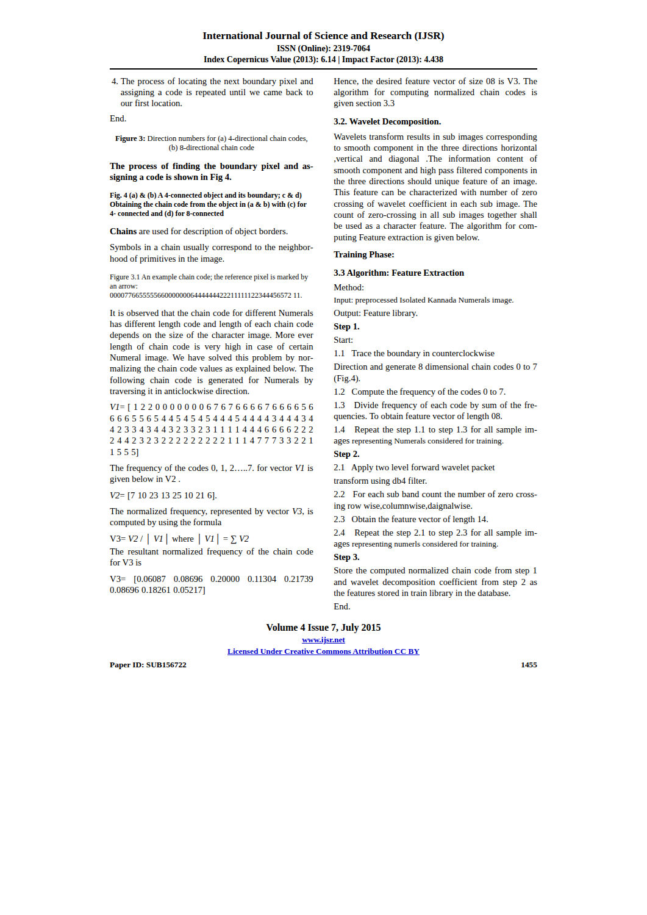International Journal of Science and Research (IJSR)
ISSN (Online): 2319-7064
Index Copernicus Value (2013): 6.14 | Impact Factor (2013): 4.438
The process of locating the next boundary pixel and assigning a code is repeated until we came back to our first location.
End.
Figure 3: Direction numbers for (a) 4-directional chain codes, (b) 8-directional chain code
The process of finding the boundary pixel and assigning a code is shown in Fig 4.
Fig. 4 (a) & (b) A 4-connected object and its boundary; c & d) Obtaining the chain code from the object in (a & b) with (c) for 4- connected and (d) for 8-connected
Chains are used for description of object borders.
Symbols in a chain usually correspond to the neighborhood of primitives in the image.
Figure 3.1 An example chain code; the reference pixel is marked by an arrow: 00007766555556600000006444444422211111122344456572 11.
It is observed that the chain code for different Numerals has different length code and length of each chain code depends on the size of the character image. More ever length of chain code is very high in case of certain Numeral image. We have solved this problem by normalizing the chain code values as explained below. The following chain code is generated for Numerals by traversing it in anticlockwise direction.
V1= [ 1 2 2 0 0 0 0 0 0 0 6 7 6 7 6 6 6 6 7 6 6 6 6 5 6 6 6 6 5 5 6 5 4 4 5 4 5 4 5 4 4 4 5 4 4 4 4 3 4 4 4 3 4 4 2 3 3 4 3 4 4 3 2 3 3 2 3 1 1 1 1 4 4 4 6 6 6 6 2 2 2 2 4 4 2 3 2 3 2 2 2 2 2 2 2 2 2 1 1 1 4 7 7 7 3 3 2 2 1 1 5 5 5]
The frequency of the codes 0, 1, 2…..7. for vector V1 is given below in V2 .
V2= [7 10 23 13 25 10 21 6].
The normalized frequency, represented by vector V3, is computed by using the formula
V3= V2 / │ V1│ where │ V1│ = ∑ V2
The resultant normalized frequency of the chain code for V3 is
V3= [0.06087 0.08696 0.20000 0.11304 0.21739 0.08696 0.18261 0.05217]
Hence, the desired feature vector of size 08 is V3. The algorithm for computing normalized chain codes is given section 3.3
3.2. Wavelet Decomposition.
Wavelets transform results in sub images corresponding to smooth component in the three directions horizontal ,vertical and diagonal .The information content of smooth component and high pass filtered components in the three directions should unique feature of an image. This feature can be characterized with number of zero crossing of wavelet coefficient in each sub image. The count of zero-crossing in all sub images together shall be used as a character feature. The algorithm for computing Feature extraction is given below.
Training Phase:
3.3 Algorithm: Feature Extraction
Method:
Input: preprocessed Isolated Kannada Numerals image.
Output: Feature library.
Step 1.
Start:
1.1 Trace the boundary in counterclockwise
Direction and generate 8 dimensional chain codes 0 to 7 (Fig.4).
1.2 Compute the frequency of the codes 0 to 7.
1.3 Divide frequency of each code by sum of the frequencies. To obtain feature vector of length 08.
1.4 Repeat the step 1.1 to step 1.3 for all sample images representing Numerals considered for training.
Step 2.
2.1 Apply two level forward wavelet packet
transform using db4 filter.
2.2 For each sub band count the number of zero crossing row wise,columnwise,daignalwise.
2.3 Obtain the feature vector of length 14.
2.4 Repeat the step 2.1 to step 2.3 for all sample images representing numerls considered for training.
Step 3.
Store the computed normalized chain code from step 1 and wavelet decomposition coefficient from step 2 as the features stored in train library in the database.
End.
Volume 4 Issue 7, July 2015
www.ijsr.net Licensed Under Creative Commons Attribution CC BY
Paper ID: SUB156722 1455